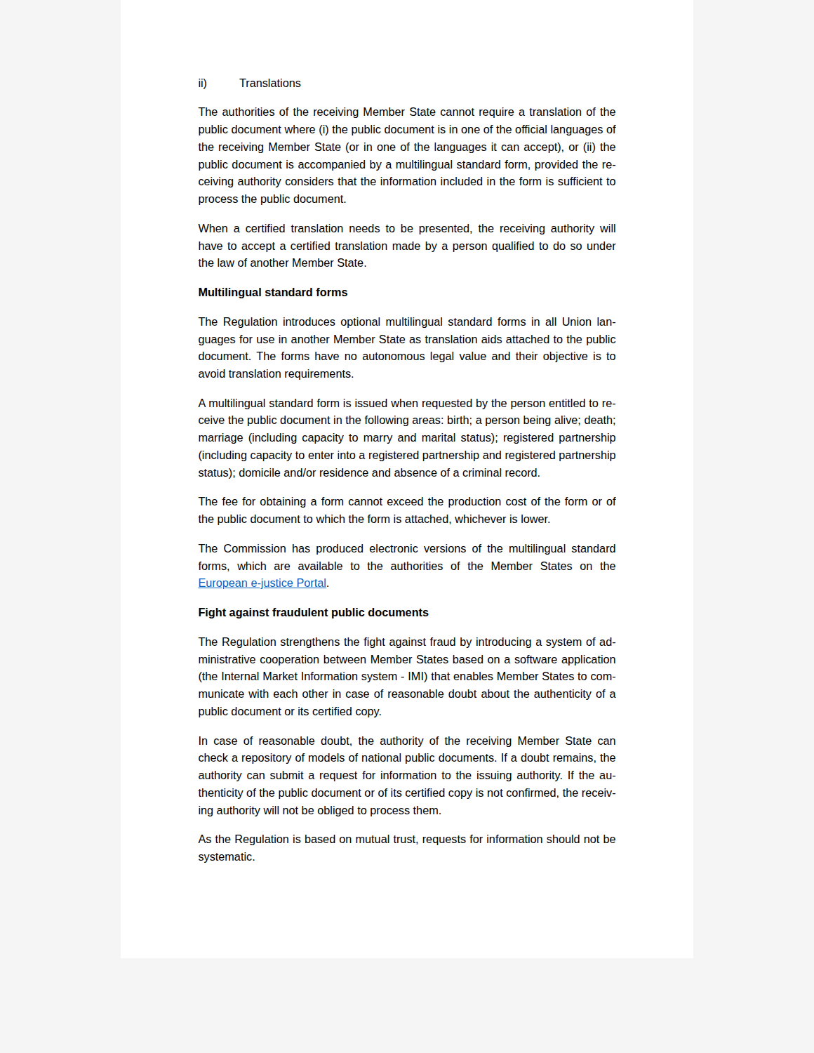ii) Translations
The authorities of the receiving Member State cannot require a translation of the public document where (i) the public document is in one of the official languages of the receiving Member State (or in one of the languages it can accept), or (ii) the public document is accompanied by a multilingual standard form, provided the receiving authority considers that the information included in the form is sufficient to process the public document.
When a certified translation needs to be presented, the receiving authority will have to accept a certified translation made by a person qualified to do so under the law of another Member State.
Multilingual standard forms
The Regulation introduces optional multilingual standard forms in all Union languages for use in another Member State as translation aids attached to the public document. The forms have no autonomous legal value and their objective is to avoid translation requirements.
A multilingual standard form is issued when requested by the person entitled to receive the public document in the following areas: birth; a person being alive; death; marriage (including capacity to marry and marital status); registered partnership (including capacity to enter into a registered partnership and registered partnership status); domicile and/or residence and absence of a criminal record.
The fee for obtaining a form cannot exceed the production cost of the form or of the public document to which the form is attached, whichever is lower.
The Commission has produced electronic versions of the multilingual standard forms, which are available to the authorities of the Member States on the European e-justice Portal.
Fight against fraudulent public documents
The Regulation strengthens the fight against fraud by introducing a system of administrative cooperation between Member States based on a software application (the Internal Market Information system - IMI) that enables Member States to communicate with each other in case of reasonable doubt about the authenticity of a public document or its certified copy.
In case of reasonable doubt, the authority of the receiving Member State can check a repository of models of national public documents. If a doubt remains, the authority can submit a request for information to the issuing authority. If the authenticity of the public document or of its certified copy is not confirmed, the receiving authority will not be obliged to process them.
As the Regulation is based on mutual trust, requests for information should not be systematic.